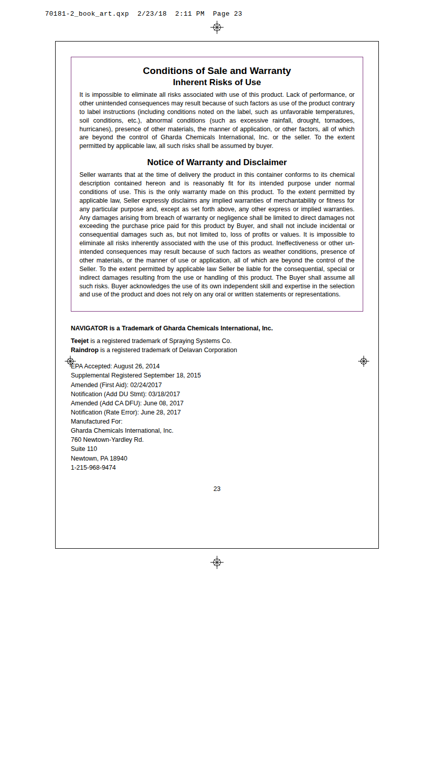70181-2_book_art.qxp 2/23/18 2:11 PM Page 23
Conditions of Sale and Warranty
Inherent Risks of Use
It is impossible to eliminate all risks associated with use of this product. Lack of performance, or other unintended consequences may result because of such factors as use of the product contrary to label instructions (including conditions noted on the label, such as unfavorable temperatures, soil conditions, etc.), abnormal conditions (such as excessive rainfall, drought, tornadoes, hurricanes), presence of other materials, the manner of application, or other factors, all of which are beyond the control of Gharda Chemicals International, Inc. or the seller. To the extent permitted by applicable law, all such risks shall be assumed by buyer.
Notice of Warranty and Disclaimer
Seller warrants that at the time of delivery the product in this container conforms to its chemical description contained hereon and is reasonably fit for its intended purpose under normal conditions of use. This is the only warranty made on this product. To the extent permitted by applicable law, Seller expressly disclaims any implied warranties of merchantability or fitness for any particular purpose and, except as set forth above, any other express or implied warranties. Any damages arising from breach of warranty or negligence shall be limited to direct damages not exceeding the purchase price paid for this product by Buyer, and shall not include incidental or consequential damages such as, but not limited to, loss of profits or values. It is impossible to eliminate all risks inherently associated with the use of this product. Ineffectiveness or other un-intended consequences may result because of such factors as weather conditions, presence of other materials, or the manner of use or application, all of which are beyond the control of the Seller. To the extent permitted by applicable law Seller be liable for the consequential, special or indirect damages resulting from the use or handling of this product. The Buyer shall assume all such risks. Buyer acknowledges the use of its own independent skill and expertise in the selection and use of the product and does not rely on any oral or written statements or representations.
NAVIGATOR is a Trademark of Gharda Chemicals International, Inc.
Teejet is a registered trademark of Spraying Systems Co.
Raindrop is a registered trademark of Delavan Corporation
EPA Accepted: August 26, 2014
Supplemental Registered September 18, 2015
Amended (First Aid): 02/24/2017
Notification (Add DU Stmt): 03/18/2017
Amended (Add CA DFU): June 08, 2017
Notification (Rate Error): June 28, 2017
Manufactured For:
Gharda Chemicals International, Inc.
760 Newtown-Yardley Rd.
Suite 110
Newtown, PA 18940
1-215-968-9474
23